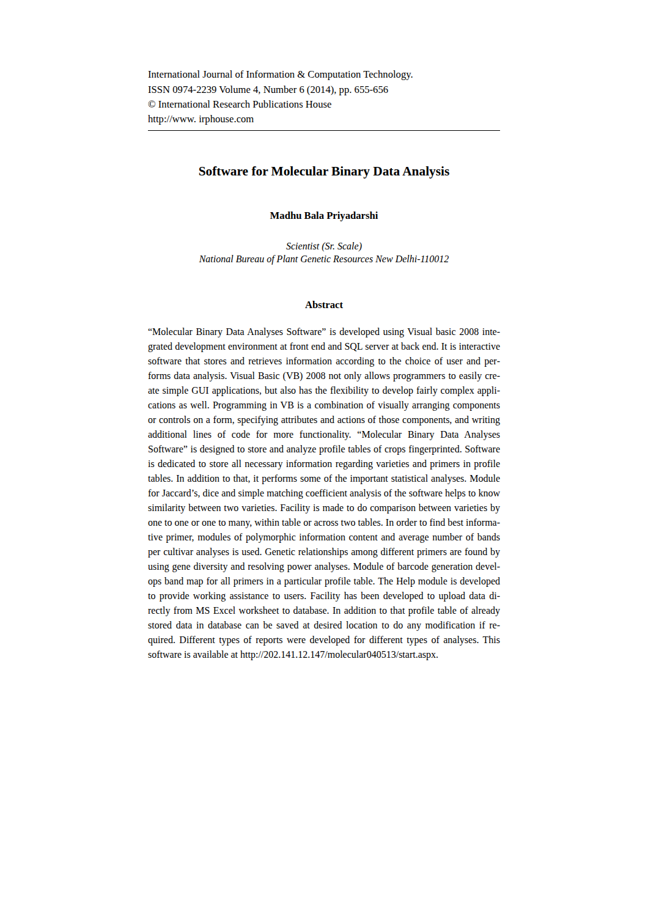International Journal of Information & Computation Technology.
ISSN 0974-2239 Volume 4, Number 6 (2014), pp. 655-656
© International Research Publications House
http://www. irphouse.com
Software for Molecular Binary Data Analysis
Madhu Bala Priyadarshi
Scientist (Sr. Scale)
National Bureau of Plant Genetic Resources New Delhi-110012
Abstract
“Molecular Binary Data Analyses Software” is developed using Visual basic 2008 integrated development environment at front end and SQL server at back end. It is interactive software that stores and retrieves information according to the choice of user and performs data analysis. Visual Basic (VB) 2008 not only allows programmers to easily create simple GUI applications, but also has the flexibility to develop fairly complex applications as well. Programming in VB is a combination of visually arranging components or controls on a form, specifying attributes and actions of those components, and writing additional lines of code for more functionality. “Molecular Binary Data Analyses Software” is designed to store and analyze profile tables of crops fingerprinted. Software is dedicated to store all necessary information regarding varieties and primers in profile tables. In addition to that, it performs some of the important statistical analyses. Module for Jaccard’s, dice and simple matching coefficient analysis of the software helps to know similarity between two varieties. Facility is made to do comparison between varieties by one to one or one to many, within table or across two tables. In order to find best informative primer, modules of polymorphic information content and average number of bands per cultivar analyses is used. Genetic relationships among different primers are found by using gene diversity and resolving power analyses. Module of barcode generation develops band map for all primers in a particular profile table. The Help module is developed to provide working assistance to users. Facility has been developed to upload data directly from MS Excel worksheet to database. In addition to that profile table of already stored data in database can be saved at desired location to do any modification if required. Different types of reports were developed for different types of analyses. This software is available at http://202.141.12.147/molecular040513/start.aspx.